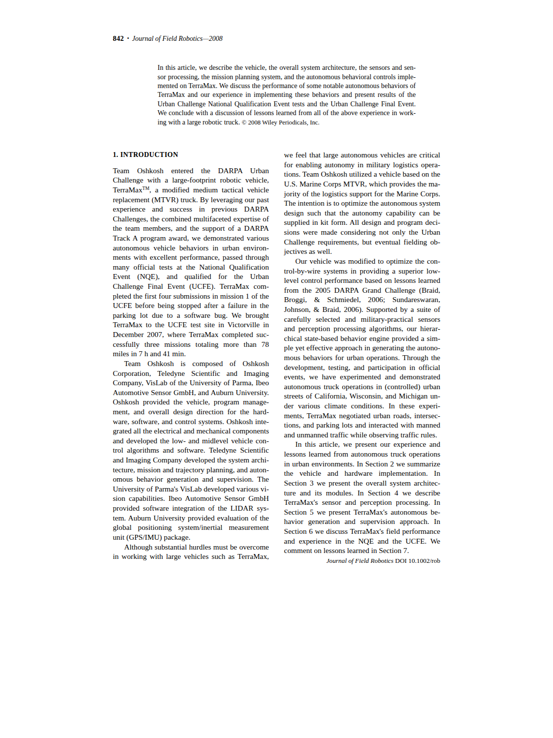842•Journal of Field Robotics—2008
In this article, we describe the vehicle, the overall system architecture, the sensors and sensor processing, the mission planning system, and the autonomous behavioral controls implemented on TerraMax. We discuss the performance of some notable autonomous behaviors of TerraMax and our experience in implementing these behaviors and present results of the Urban Challenge National Qualification Event tests and the Urban Challenge Final Event. We conclude with a discussion of lessons learned from all of the above experience in working with a large robotic truck. © 2008 Wiley Periodicals, Inc.
1. INTRODUCTION
Team Oshkosh entered the DARPA Urban Challenge with a large-footprint robotic vehicle, TerraMaxTM, a modified medium tactical vehicle replacement (MTVR) truck. By leveraging our past experience and success in previous DARPA Challenges, the combined multifaceted expertise of the team members, and the support of a DARPA Track A program award, we demonstrated various autonomous vehicle behaviors in urban environments with excellent performance, passed through many official tests at the National Qualification Event (NQE), and qualified for the Urban Challenge Final Event (UCFE). TerraMax completed the first four submissions in mission 1 of the UCFE before being stopped after a failure in the parking lot due to a software bug. We brought TerraMax to the UCFE test site in Victorville in December 2007, where TerraMax completed successfully three missions totaling more than 78 miles in 7 h and 41 min.
Team Oshkosh is composed of Oshkosh Corporation, Teledyne Scientific and Imaging Company, VisLab of the University of Parma, Ibeo Automotive Sensor GmbH, and Auburn University. Oshkosh provided the vehicle, program management, and overall design direction for the hardware, software, and control systems. Oshkosh integrated all the electrical and mechanical components and developed the low- and midlevel vehicle control algorithms and software. Teledyne Scientific and Imaging Company developed the system architecture, mission and trajectory planning, and autonomous behavior generation and supervision. The University of Parma's VisLab developed various vision capabilities. Ibeo Automotive Sensor GmbH provided software integration of the LIDAR system. Auburn University provided evaluation of the global positioning system/inertial measurement unit (GPS/IMU) package.
Although substantial hurdles must be overcome in working with large vehicles such as TerraMax, we feel that large autonomous vehicles are critical for enabling autonomy in military logistics operations. Team Oshkosh utilized a vehicle based on the U.S. Marine Corps MTVR, which provides the majority of the logistics support for the Marine Corps. The intention is to optimize the autonomous system design such that the autonomy capability can be supplied in kit form. All design and program decisions were made considering not only the Urban Challenge requirements, but eventual fielding objectives as well.
Our vehicle was modified to optimize the control-by-wire systems in providing a superior low-level control performance based on lessons learned from the 2005 DARPA Grand Challenge (Braid, Broggi, & Schmiedel, 2006; Sundareswaran, Johnson, & Braid, 2006). Supported by a suite of carefully selected and military-practical sensors and perception processing algorithms, our hierarchical state-based behavior engine provided a simple yet effective approach in generating the autonomous behaviors for urban operations. Through the development, testing, and participation in official events, we have experimented and demonstrated autonomous truck operations in (controlled) urban streets of California, Wisconsin, and Michigan under various climate conditions. In these experiments, TerraMax negotiated urban roads, intersections, and parking lots and interacted with manned and unmanned traffic while observing traffic rules.
In this article, we present our experience and lessons learned from autonomous truck operations in urban environments. In Section 2 we summarize the vehicle and hardware implementation. In Section 3 we present the overall system architecture and its modules. In Section 4 we describe TerraMax's sensor and perception processing. In Section 5 we present TerraMax's autonomous behavior generation and supervision approach. In Section 6 we discuss TerraMax's field performance and experience in the NQE and the UCFE. We comment on lessons learned in Section 7.
Journal of Field Robotics DOI 10.1002/rob